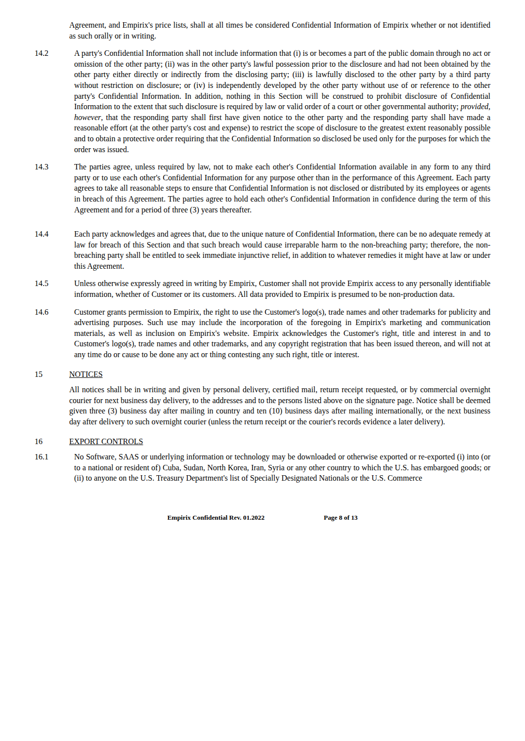Agreement, and Empirix's price lists, shall at all times be considered Confidential Information of Empirix whether or not identified as such orally or in writing.
14.2
A party's Confidential Information shall not include information that (i) is or becomes a part of the public domain through no act or omission of the other party; (ii) was in the other party's lawful possession prior to the disclosure and had not been obtained by the other party either directly or indirectly from the disclosing party; (iii) is lawfully disclosed to the other party by a third party without restriction on disclosure; or (iv) is independently developed by the other party without use of or reference to the other party's Confidential Information. In addition, nothing in this Section will be construed to prohibit disclosure of Confidential Information to the extent that such disclosure is required by law or valid order of a court or other governmental authority; provided, however, that the responding party shall first have given notice to the other party and the responding party shall have made a reasonable effort (at the other party's cost and expense) to restrict the scope of disclosure to the greatest extent reasonably possible and to obtain a protective order requiring that the Confidential Information so disclosed be used only for the purposes for which the order was issued.
14.3
The parties agree, unless required by law, not to make each other's Confidential Information available in any form to any third party or to use each other's Confidential Information for any purpose other than in the performance of this Agreement. Each party agrees to take all reasonable steps to ensure that Confidential Information is not disclosed or distributed by its employees or agents in breach of this Agreement. The parties agree to hold each other's Confidential Information in confidence during the term of this Agreement and for a period of three (3) years thereafter.
14.4
Each party acknowledges and agrees that, due to the unique nature of Confidential Information, there can be no adequate remedy at law for breach of this Section and that such breach would cause irreparable harm to the non-breaching party; therefore, the non-breaching party shall be entitled to seek immediate injunctive relief, in addition to whatever remedies it might have at law or under this Agreement.
14.5
Unless otherwise expressly agreed in writing by Empirix, Customer shall not provide Empirix access to any personally identifiable information, whether of Customer or its customers. All data provided to Empirix is presumed to be non-production data.
14.6
Customer grants permission to Empirix, the right to use the Customer's logo(s), trade names and other trademarks for publicity and advertising purposes. Such use may include the incorporation of the foregoing in Empirix's marketing and communication materials, as well as inclusion on Empirix's website. Empirix acknowledges the Customer's right, title and interest in and to Customer's logo(s), trade names and other trademarks, and any copyright registration that has been issued thereon, and will not at any time do or cause to be done any act or thing contesting any such right, title or interest.
15 NOTICES
All notices shall be in writing and given by personal delivery, certified mail, return receipt requested, or by commercial overnight courier for next business day delivery, to the addresses and to the persons listed above on the signature page. Notice shall be deemed given three (3) business day after mailing in country and ten (10) business days after mailing internationally, or the next business day after delivery to such overnight courier (unless the return receipt or the courier's records evidence a later delivery).
16 EXPORT CONTROLS
16.1
No Software, SAAS or underlying information or technology may be downloaded or otherwise exported or re-exported (i) into (or to a national or resident of) Cuba, Sudan, North Korea, Iran, Syria or any other country to which the U.S. has embargoed goods; or (ii) to anyone on the U.S. Treasury Department's list of Specially Designated Nationals or the U.S. Commerce
Empirix Confidential Rev. 01.2022 Page 8 of 13